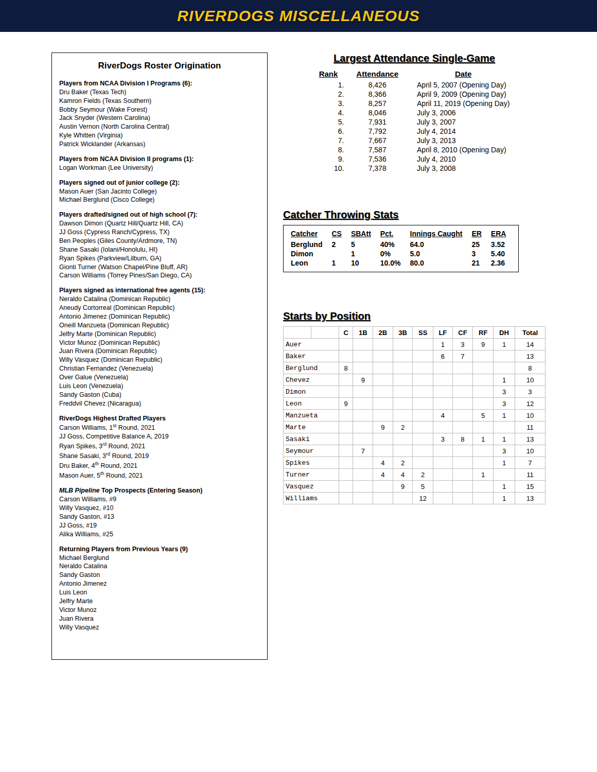RIVERDOGS MISCELLANEOUS
RiverDogs Roster Origination
Players from NCAA Division I Programs (6):
Dru Baker (Texas Tech)
Kamron Fields (Texas Southern)
Bobby Seymour (Wake Forest)
Jack Snyder (Western Carolina)
Austin Vernon (North Carolina Central)
Kyle Whitten (Virginia)
Patrick Wicklander (Arkansas)
Players from NCAA Division II programs (1):
Logan Workman (Lee University)
Players signed out of junior college (2):
Mason Auer (San Jacinto College)
Michael Berglund (Cisco College)
Players drafted/signed out of high school (7):
Dawson Dimon (Quartz Hill/Quartz Hill, CA)
JJ Goss (Cypress Ranch/Cypress, TX)
Ben Peoples (Giles County/Ardmore, TN)
Shane Sasaki (Iolani/Honolulu, HI)
Ryan Spikes (Parkview/Lilburn, GA)
Gionti Turner (Watson Chapel/Pine Bluff, AR)
Carson Williams (Torrey Pines/San Diego, CA)
Players signed as international free agents (15):
Neraldo Catalina (Dominican Republic)
Aneudy Cortorreal (Dominican Republic)
Antonio Jimenez (Dominican Republic)
Oneill Manzueta (Dominican Republic)
Jelfry Marte (Dominican Republic)
Victor Munoz (Dominican Republic)
Juan Rivera (Dominican Republic)
Willy Vasquez (Dominican Republic)
Christian Fernandez (Venezuela)
Over Galue (Venezuela)
Luis Leon (Venezuela)
Sandy Gaston (Cuba)
Freddvil Chevez (Nicaragua)
RiverDogs Highest Drafted Players
Carson Williams, 1st Round, 2021
JJ Goss, Competitive Balance A, 2019
Ryan Spikes, 3rd Round, 2021
Shane Sasaki, 3rd Round, 2019
Dru Baker, 4th Round, 2021
Mason Auer, 5th Round, 2021
MLB Pipeline Top Prospects (Entering Season)
Carson Williams, #9
Willy Vasquez, #10
Sandy Gaston, #13
JJ Goss, #19
Alika Williams, #25
Returning Players from Previous Years (9)
Michael Berglund
Neraldo Catalina
Sandy Gaston
Antonio Jimenez
Luis Leon
Jelfry Marte
Victor Munoz
Juan Rivera
Willy Vasquez
Largest Attendance Single-Game
| Rank | Attendance | Date |
| --- | --- | --- |
| 1. | 8,426 | April 5, 2007 (Opening Day) |
| 2. | 8,366 | April 9, 2009 (Opening Day) |
| 3. | 8,257 | April 11, 2019 (Opening Day) |
| 4. | 8,046 | July 3, 2006 |
| 5. | 7,931 | July 3, 2007 |
| 6. | 7,792 | July 4, 2014 |
| 7. | 7,667 | July 3, 2013 |
| 8. | 7,587 | April 8, 2010 (Opening Day) |
| 9. | 7,536 | July 4, 2010 |
| 10. | 7,378 | July 3, 2008 |
Catcher Throwing Stats
| Catcher | CS | SBAtt | Pct. | Innings Caught | ER | ERA |
| --- | --- | --- | --- | --- | --- | --- |
| Berglund | 2 | 5 | 40% | 64.0 | 25 | 3.52 |
| Dimon | | 1 | 0% | 5.0 | 3 | 5.40 |
| Leon | 1 | 10 | 10.0% | 80.0 | 21 | 2.36 |
Starts by Position
| | | C | 1B | 2B | 3B | SS | LF | CF | RF | DH | Total |
| --- | --- | --- | --- | --- | --- | --- | --- | --- | --- | --- | --- |
| Auer | | | | | | 1 | 3 | 9 | 1 | 14 |
| Baker | | | | | | 6 | 7 | | | 13 |
| Berglund | 8 | | | | | | | | | 8 |
| Chevez | | 9 | | | | | | | 1 | 10 |
| Dimon | | | | | | | | | 3 | 3 |
| Leon | 9 | | | | | | | | 3 | 12 |
| Manzueta | | | | | | 4 | | 5 | 1 | 10 |
| Marte | | | 9 | 2 | | | | | | 11 |
| Sasaki | | | | | | 3 | 8 | 1 | 1 | 13 |
| Seymour | | 7 | | | | | | | 3 | 10 |
| Spikes | | | 4 | 2 | | | | | 1 | 7 |
| Turner | | | 4 | 4 | 2 | | | 1 | | 11 |
| Vasquez | | | | 9 | 5 | | | | 1 | 15 |
| Williams | | | | | 12 | | | | 1 | 13 |